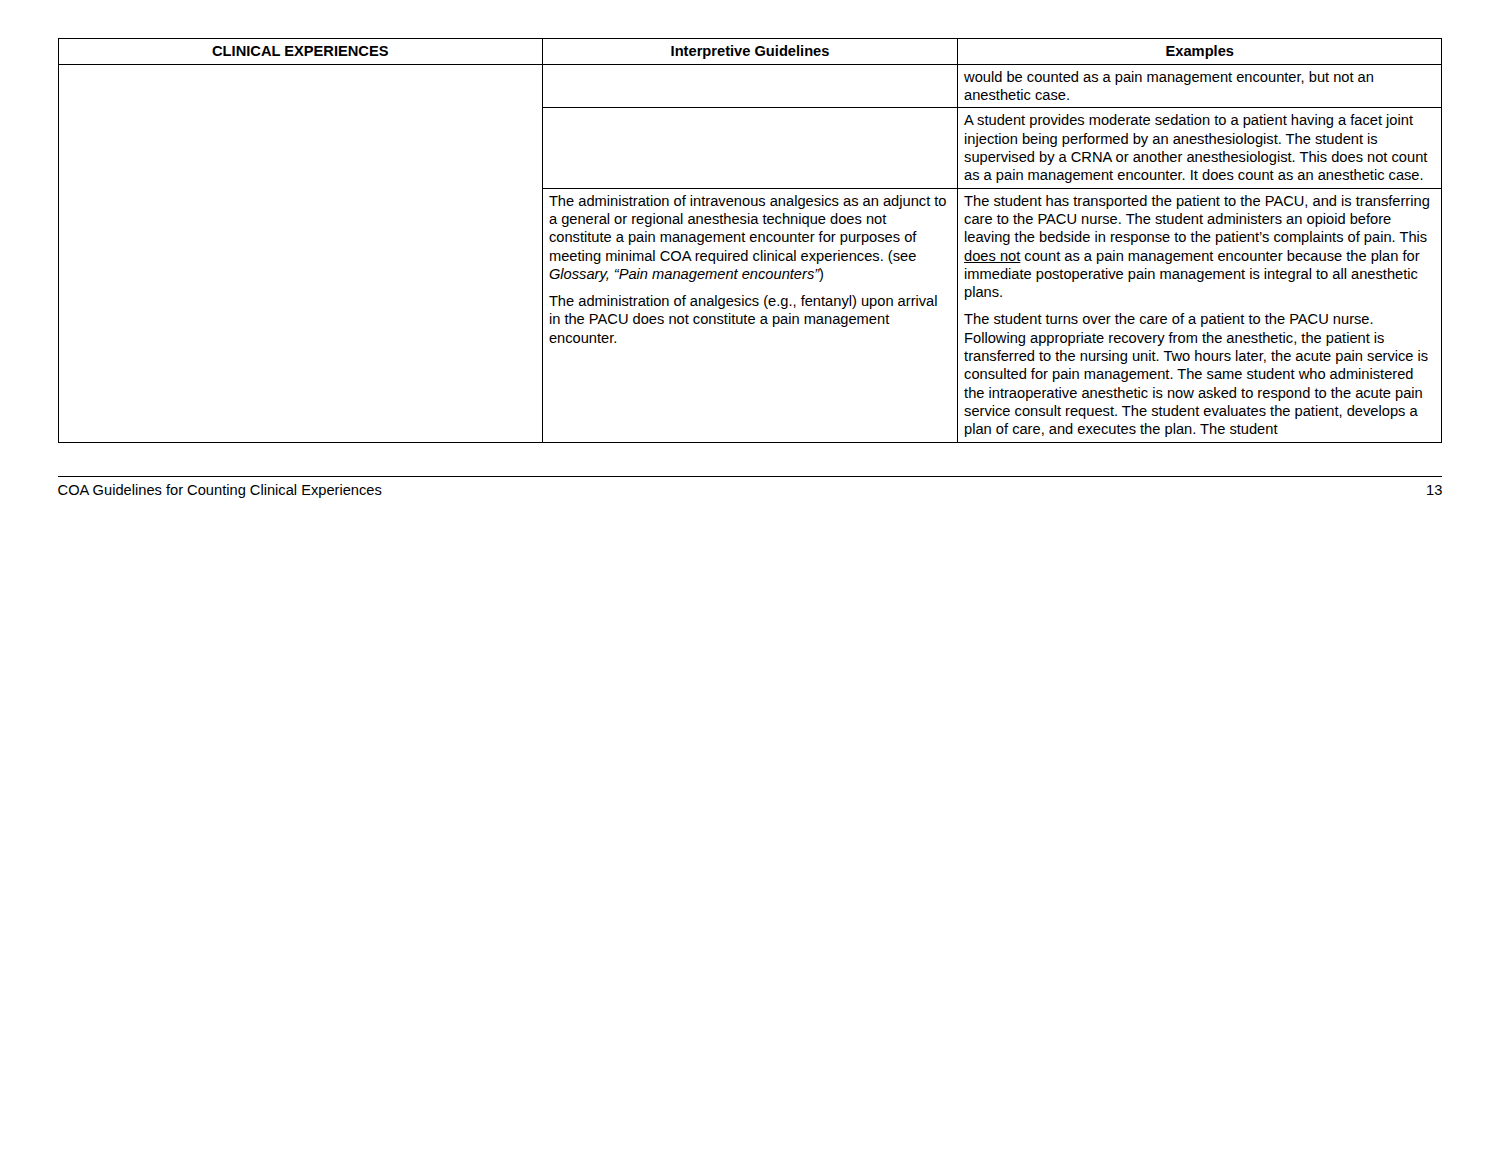| CLINICAL EXPERIENCES | Interpretive Guidelines | Examples |
| --- | --- | --- |
| | | would be counted as a pain management encounter, but not an anesthetic case. |
| | A student provides moderate sedation to a patient having a facet joint injection being performed by an anesthesiologist. The student is supervised by a CRNA or another anesthesiologist. This does not count as a pain management encounter. It does count as an anesthetic case. |
| The administration of intravenous analgesics as an adjunct to a general or regional anesthesia technique does not constitute a pain management encounter for purposes of meeting minimal COA required clinical experiences. (see Glossary, “Pain management encounters” ) The administration of analgesics (e.g., fentanyl) upon arrival in the PACU does not constitute a pain management encounter. | The student has transported the patient to the PACU, and is transferring care to the PACU nurse. The student administers an opioid before leaving the bedside in response to the patient’s complaints of pain. This does not count as a pain management encounter because the plan for immediate postoperative pain management is integral to all anesthetic plans. The student turns over the care of a patient to the PACU nurse. Following appropriate recovery from the anesthetic, the patient is transferred to the nursing unit. Two hours later, the acute pain service is consulted for pain management. The same student who administered the intraoperative anesthetic is now asked to respond to the acute pain service consult request. The student evaluates the patient, develops a plan of care, and executes the plan. The student |
COA Guidelines for Counting Clinical Experiences 13